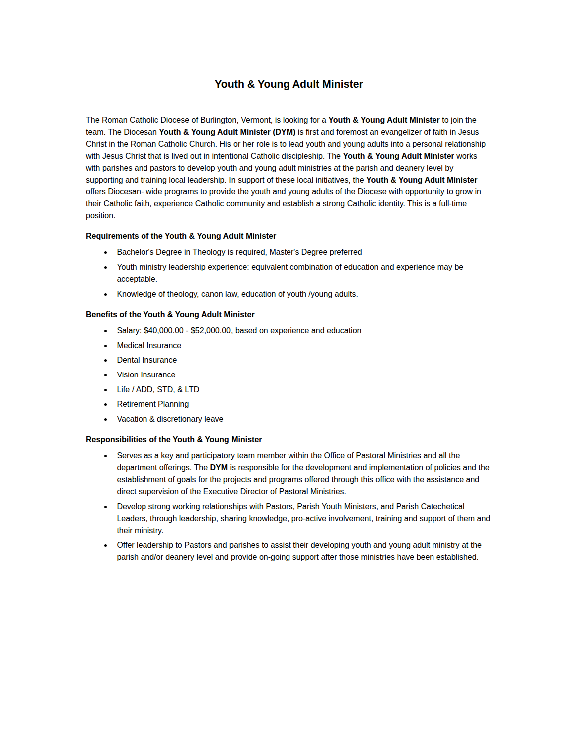Youth & Young Adult Minister
The Roman Catholic Diocese of Burlington, Vermont, is looking for a Youth & Young Adult Minister to join the team. The Diocesan Youth & Young Adult Minister (DYM) is first and foremost an evangelizer of faith in Jesus Christ in the Roman Catholic Church. His or her role is to lead youth and young adults into a personal relationship with Jesus Christ that is lived out in intentional Catholic discipleship. The Youth & Young Adult Minister works with parishes and pastors to develop youth and young adult ministries at the parish and deanery level by supporting and training local leadership. In support of these local initiatives, the Youth & Young Adult Minister offers Diocesan- wide programs to provide the youth and young adults of the Diocese with opportunity to grow in their Catholic faith, experience Catholic community and establish a strong Catholic identity. This is a full-time position.
Requirements of the Youth & Young Adult Minister
Bachelor's Degree in Theology is required, Master's Degree preferred
Youth ministry leadership experience: equivalent combination of education and experience may be acceptable.
Knowledge of theology, canon law, education of youth /young adults.
Benefits of the Youth & Young Adult Minister
Salary: $40,000.00 - $52,000.00, based on experience and education
Medical Insurance
Dental Insurance
Vision Insurance
Life / ADD, STD, & LTD
Retirement Planning
Vacation & discretionary leave
Responsibilities of the Youth & Young Minister
Serves as a key and participatory team member within the Office of Pastoral Ministries and all the department offerings. The DYM is responsible for the development and implementation of policies and the establishment of goals for the projects and programs offered through this office with the assistance and direct supervision of the Executive Director of Pastoral Ministries.
Develop strong working relationships with Pastors, Parish Youth Ministers, and Parish Catechetical Leaders, through leadership, sharing knowledge, pro-active involvement, training and support of them and their ministry.
Offer leadership to Pastors and parishes to assist their developing youth and young adult ministry at the parish and/or deanery level and provide on-going support after those ministries have been established.